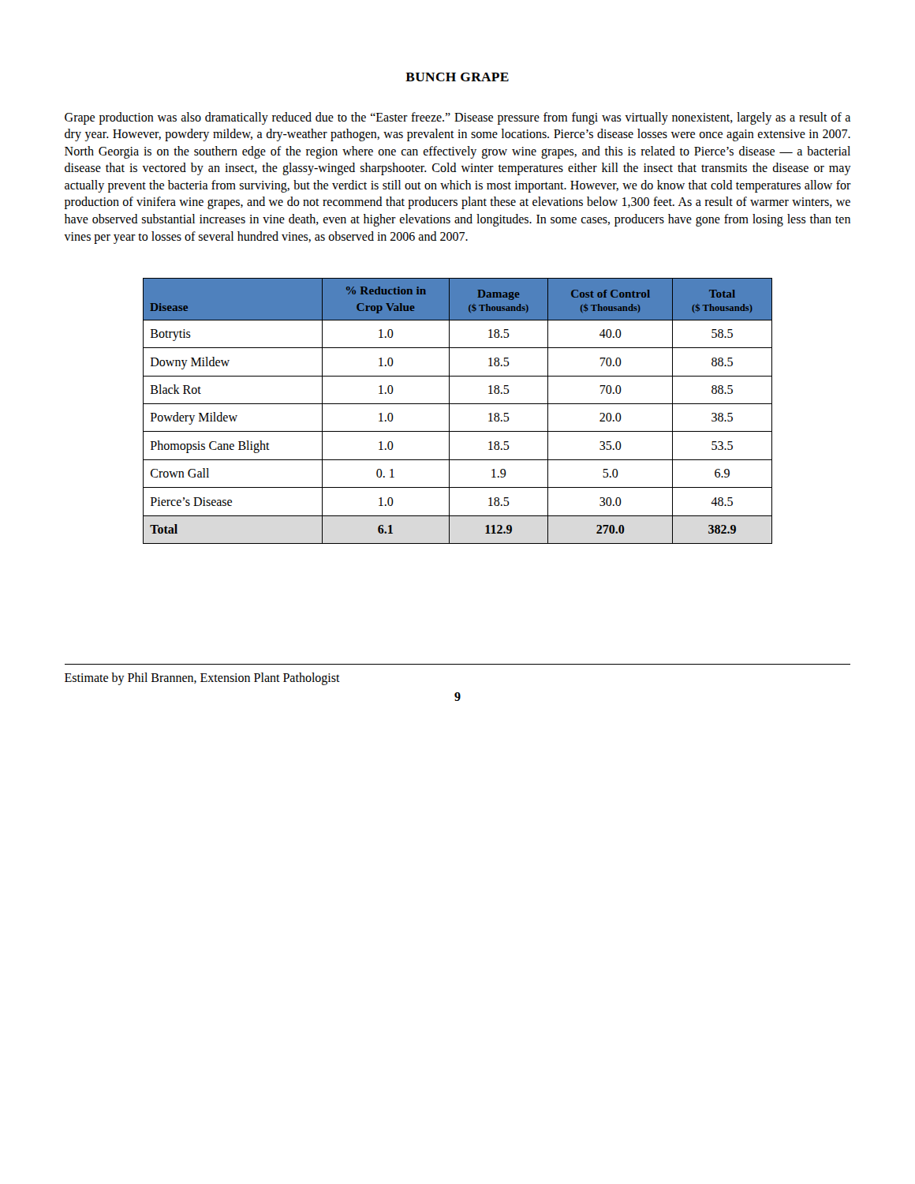BUNCH GRAPE
Grape production was also dramatically reduced due to the “Easter freeze.” Disease pressure from fungi was virtually nonexistent, largely as a result of a dry year. However, powdery mildew, a dry-weather pathogen, was prevalent in some locations. Pierce’s disease losses were once again extensive in 2007. North Georgia is on the southern edge of the region where one can effectively grow wine grapes, and this is related to Pierce’s disease — a bacterial disease that is vectored by an insect, the glassy-winged sharpshooter. Cold winter temperatures either kill the insect that transmits the disease or may actually prevent the bacteria from surviving, but the verdict is still out on which is most important. However, we do know that cold temperatures allow for production of vinifera wine grapes, and we do not recommend that producers plant these at elevations below 1,300 feet. As a result of warmer winters, we have observed substantial increases in vine death, even at higher elevations and longitudes. In some cases, producers have gone from losing less than ten vines per year to losses of several hundred vines, as observed in 2006 and 2007.
| Disease | % Reduction in Crop Value | Damage ($ Thousands) | Cost of Control ($ Thousands) | Total ($ Thousands) |
| --- | --- | --- | --- | --- |
| Botrytis | 1.0 | 18.5 | 40.0 | 58.5 |
| Downy Mildew | 1.0 | 18.5 | 70.0 | 88.5 |
| Black Rot | 1.0 | 18.5 | 70.0 | 88.5 |
| Powdery Mildew | 1.0 | 18.5 | 20.0 | 38.5 |
| Phomopsis Cane Blight | 1.0 | 18.5 | 35.0 | 53.5 |
| Crown Gall | 0. 1 | 1.9 | 5.0 | 6.9 |
| Pierce’s Disease | 1.0 | 18.5 | 30.0 | 48.5 |
| Total | 6.1 | 112.9 | 270.0 | 382.9 |
Estimate by Phil Brannen, Extension Plant Pathologist
9